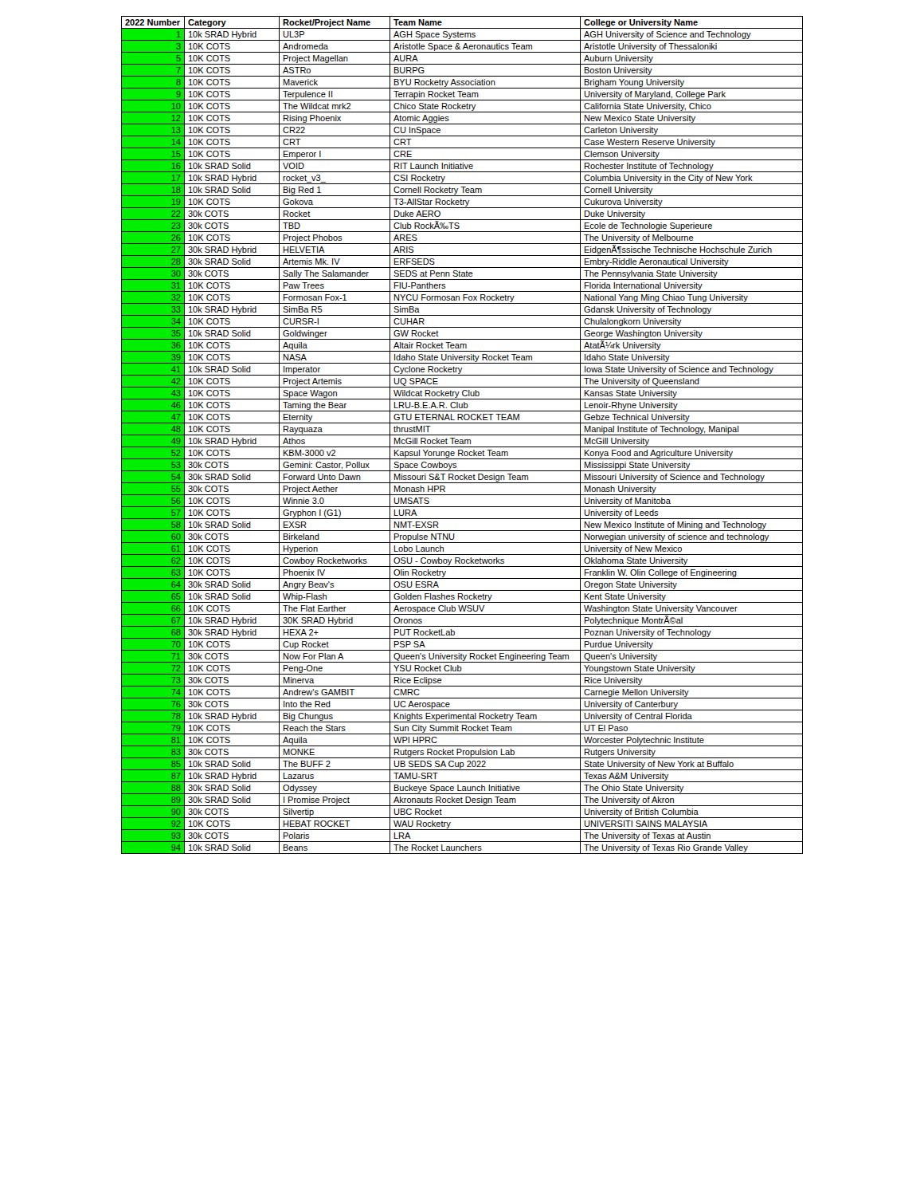| 2022 Number | Category | Rocket/Project Name | Team Name | College or University Name |
| --- | --- | --- | --- | --- |
| 1 | 10k SRAD Hybrid | UL3P | AGH Space Systems | AGH University of Science and Technology |
| 3 | 10K COTS | Andromeda | Aristotle Space & Aeronautics Team | Aristotle University of Thessaloniki |
| 5 | 10K COTS | Project Magellan | AURA | Auburn University |
| 7 | 10K COTS | ASTRo | BURPG | Boston University |
| 8 | 10K COTS | Maverick | BYU Rocketry Association | Brigham Young University |
| 9 | 10K COTS | Terpulence II | Terrapin Rocket Team | University of Maryland, College Park |
| 10 | 10K COTS | The Wildcat mrk2 | Chico State Rocketry | California State University, Chico |
| 12 | 10K COTS | Rising Phoenix | Atomic Aggies | New Mexico State University |
| 13 | 10K COTS | CR22 | CU InSpace | Carleton University |
| 14 | 10K COTS | CRT | CRT | Case Western Reserve University |
| 15 | 10K COTS | Emperor I | CRE | Clemson University |
| 16 | 10k SRAD Solid | VOID | RIT Launch Initiative | Rochester Institute of Technology |
| 17 | 10k SRAD Hybrid | rocket_v3_ | CSI Rocketry | Columbia University in the City of New York |
| 18 | 10k SRAD Solid | Big Red 1 | Cornell Rocketry Team | Cornell University |
| 19 | 10K COTS | Gokova | T3-AllStar Rocketry | Cukurova University |
| 22 | 30k COTS | Rocket | Duke AERO | Duke University |
| 23 | 30k COTS | TBD | Club RockÃ‰TS | Ecole de Technologie Superieure |
| 26 | 10K COTS | Project Phobos | ARES | The University of Melbourne |
| 27 | 30k SRAD Hybrid | HELVETIA | ARIS | EidgenÃ¶ssische Technische Hochschule Zurich |
| 28 | 30k SRAD Solid | Artemis Mk. IV | ERFSEDS | Embry-Riddle Aeronautical University |
| 30 | 30k COTS | Sally The Salamander | SEDS at Penn State | The Pennsylvania State University |
| 31 | 10K COTS | Paw Trees | FIU-Panthers | Florida International University |
| 32 | 10K COTS | Formosan Fox-1 | NYCU Formosan Fox Rocketry | National Yang Ming Chiao Tung University |
| 33 | 10k SRAD Hybrid | SimBa R5 | SimBa | Gdansk University of Technology |
| 34 | 10K COTS | CURSR-I | CUHAR | Chulalongkorn University |
| 35 | 10k SRAD Solid | Goldwinger | GW Rocket | George Washington University |
| 36 | 10K COTS | Aquila | Altair Rocket Team | AtatÃ¼rk University |
| 39 | 10K COTS | NASA | Idaho State University Rocket Team | Idaho State University |
| 41 | 10k SRAD Solid | Imperator | Cyclone Rocketry | Iowa State University of Science and Technology |
| 42 | 10K COTS | Project Artemis | UQ SPACE | The University of Queensland |
| 43 | 10K COTS | Space Wagon | Wildcat Rocketry Club | Kansas State University |
| 46 | 10K COTS | Taming the Bear | LRU-B.E.A.R. Club | Lenoir-Rhyne University |
| 47 | 10K COTS | Eternity | GTU ETERNAL ROCKET TEAM | Gebze Technical University |
| 48 | 10K COTS | Rayquaza | thrustMIT | Manipal Institute of Technology, Manipal |
| 49 | 10k SRAD Hybrid | Athos | McGill Rocket Team | McGill University |
| 52 | 10K COTS | KBM-3000 v2 | Kapsul Yorunge Rocket Team | Konya Food and Agriculture University |
| 53 | 30k COTS | Gemini: Castor, Pollux | Space Cowboys | Mississippi State University |
| 54 | 30k SRAD Solid | Forward Unto Dawn | Missouri S&T Rocket Design Team | Missouri University of Science and Technology |
| 55 | 30k COTS | Project Aether | Monash HPR | Monash University |
| 56 | 10K COTS | Winnie 3.0 | UMSATS | University of Manitoba |
| 57 | 10K COTS | Gryphon I (G1) | LURA | University of Leeds |
| 58 | 10k SRAD Solid | EXSR | NMT-EXSR | New Mexico Institute of Mining and Technology |
| 60 | 30k COTS | Birkeland | Propulse NTNU | Norwegian university of science and technology |
| 61 | 10K COTS | Hyperion | Lobo Launch | University of New Mexico |
| 62 | 10K COTS | Cowboy Rocketworks | OSU - Cowboy Rocketworks | Oklahoma State University |
| 63 | 10K COTS | Phoenix IV | Olin Rocketry | Franklin W. Olin College of Engineering |
| 64 | 30k SRAD Solid | Angry Beav's | OSU ESRA | Oregon State University |
| 65 | 10k SRAD Solid | Whip-Flash | Golden Flashes Rocketry | Kent State University |
| 66 | 10K COTS | The Flat Earther | Aerospace Club WSUV | Washington State University Vancouver |
| 67 | 10k SRAD Hybrid | 30K SRAD Hybrid | Oronos | Polytechnique MontrÃ©al |
| 68 | 30k SRAD Hybrid | HEXA 2+ | PUT RocketLab | Poznan University of Technology |
| 70 | 10K COTS | Cup Rocket | PSP SA | Purdue University |
| 71 | 30k COTS | Now For Plan A | Queen's University Rocket Engineering Team | Queen's University |
| 72 | 10K COTS | Peng-One | YSU Rocket Club | Youngstown State University |
| 73 | 30k COTS | Minerva | Rice Eclipse | Rice University |
| 74 | 10K COTS | Andrew's GAMBIT | CMRC | Carnegie Mellon University |
| 76 | 30k COTS | Into the Red | UC Aerospace | University of Canterbury |
| 78 | 10k SRAD Hybrid | Big Chungus | Knights Experimental Rocketry Team | University of Central Florida |
| 79 | 10K COTS | Reach the Stars | Sun City Summit Rocket Team | UT El Paso |
| 81 | 10K COTS | Aquila | WPI HPRC | Worcester Polytechnic Institute |
| 83 | 30k COTS | MONKE | Rutgers Rocket Propulsion Lab | Rutgers University |
| 85 | 10k SRAD Solid | The BUFF 2 | UB SEDS SA Cup 2022 | State University of New York at Buffalo |
| 87 | 10k SRAD Hybrid | Lazarus | TAMU-SRT | Texas A&M University |
| 88 | 30k SRAD Solid | Odyssey | Buckeye Space Launch Initiative | The Ohio State University |
| 89 | 30k SRAD Solid | I Promise Project | Akronauts Rocket Design Team | The University of Akron |
| 90 | 30k COTS | Silvertip | UBC Rocket | University of British Columbia |
| 92 | 10K COTS | HEBAT ROCKET | WAU Rocketry | UNIVERSITI SAINS MALAYSIA |
| 93 | 30k COTS | Polaris | LRA | The University of Texas at Austin |
| 94 | 10k SRAD Solid | Beans | The Rocket Launchers | The University of Texas Rio Grande Valley |